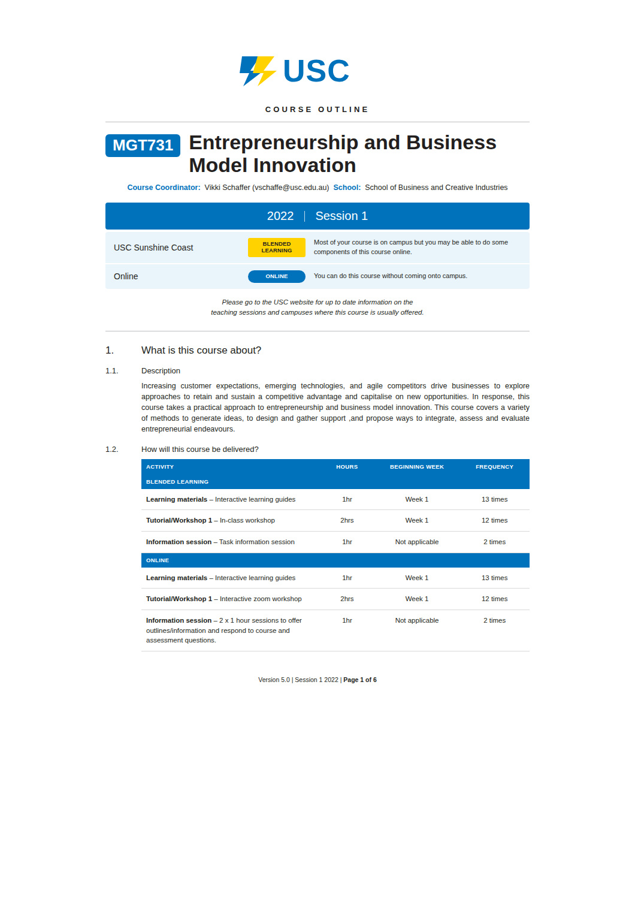USC
COURSE OUTLINE
MGT731
Entrepreneurship and Business Model Innovation
Course Coordinator: Vikki Schaffer (vschaffe@usc.edu.au) School: School of Business and Creative Industries
2022 Session 1
USC Sunshine Coast
BLENDED
LEARNING
Most of your course is on campus but you may be able to do some components of this course online.
Online
ONLINE
You can do this course without coming onto campus.
Please go to the USC website for up to date information on the
teaching sessions and campuses where this course is usually offered.
1. What is this course about?
1.1. Description
Increasing customer expectations, emerging technologies, and agile competitors drive businesses to explore approaches to retain and sustain a competitive advantage and capitalise on new opportunities. In response, this course takes a practical approach to entrepreneurship and business model innovation. This course covers a variety of methods to generate ideas, to design and gather support ,and propose ways to integrate, assess and evaluate entrepreneurial endeavours.
1.2. How will this course be delivered?
| ACTIVITY | HOURS | BEGINNING WEEK | FREQUENCY |
| --- | --- | --- | --- |
| BLENDED LEARNING |
| Learning materials – Interactive learning guides | 1hr | Week 1 | 13 times |
| Tutorial/Workshop 1 – In-class workshop | 2hrs | Week 1 | 12 times |
| Information session – Task information session | 1hr | Not applicable | 2 times |
| ONLINE |
| Learning materials – Interactive learning guides | 1hr | Week 1 | 13 times |
| Tutorial/Workshop 1 – Interactive zoom workshop | 2hrs | Week 1 | 12 times |
| Information session – 2 x 1 hour sessions to offer outlines/information and respond to course and assessment questions. | 1hr | Not applicable | 2 times |
Version 5.0 | Session 1 2022 | Page 1 of 6